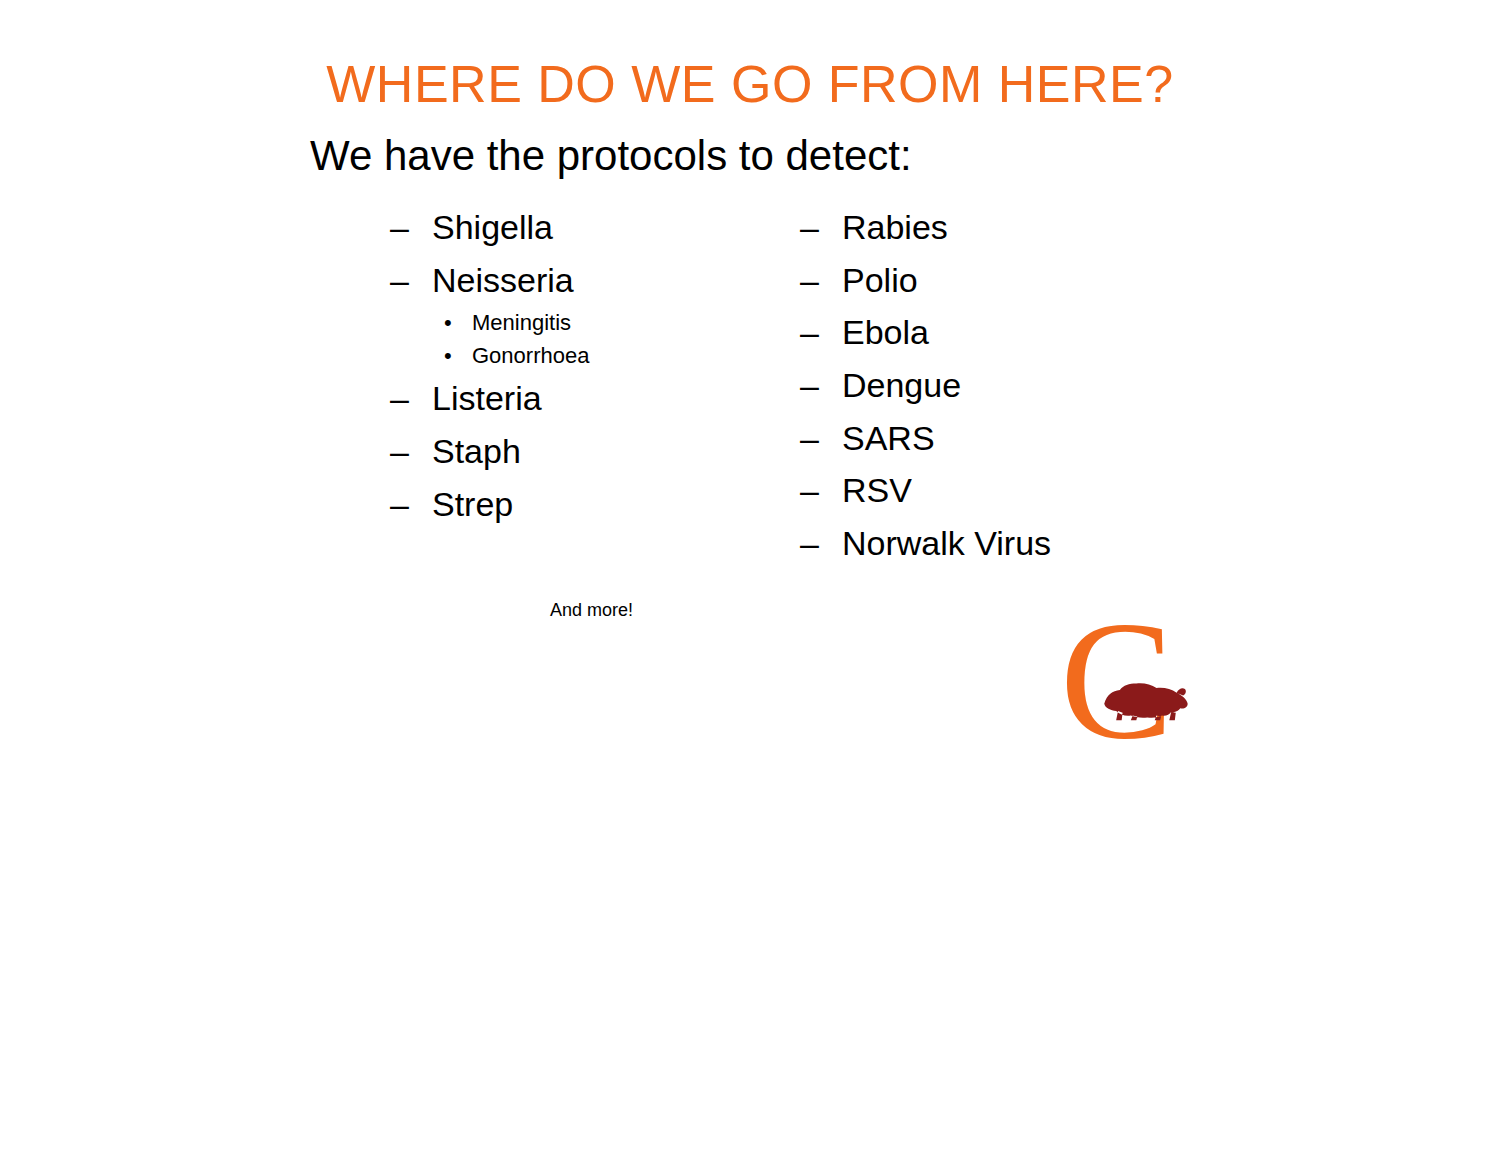WHERE DO WE GO FROM HERE?
We have the protocols to detect:
Shigella
Neisseria
Meningitis
Gonorrhoea
Listeria
Staph
Strep
Rabies
Polio
Ebola
Dengue
SARS
RSV
Norwalk Virus
And more!
C